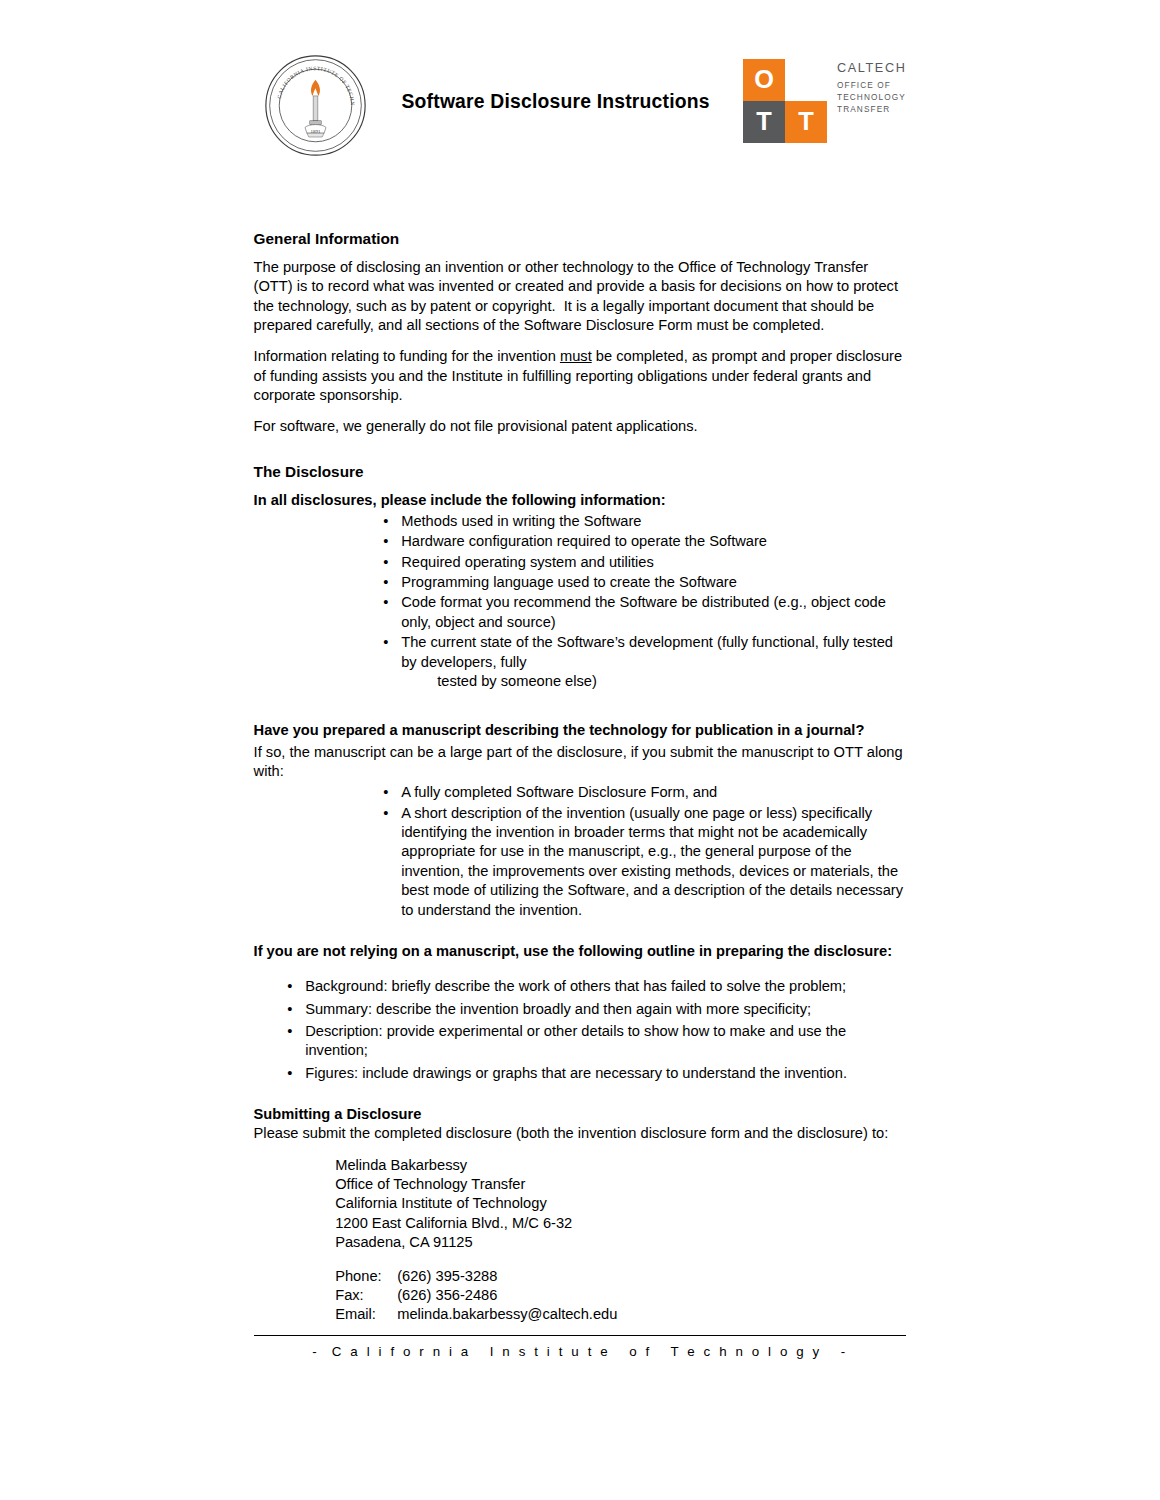1891 CALIFORNIA INSTITUTE OF TECHNOLOGY
Software Disclosure Instructions
O
T
T
CALTECH
OFFICE OF
TECHNOLOGY
TRANSFER
General Information
The purpose of disclosing an invention or other technology to the Office of Technology Transfer (OTT) is to record what was invented or created and provide a basis for decisions on how to protect the technology, such as by patent or copyright. It is a legally important document that should be prepared carefully, and all sections of the Software Disclosure Form must be completed.
Information relating to funding for the invention must be completed, as prompt and proper disclosure of funding assists you and the Institute in fulfilling reporting obligations under federal grants and corporate sponsorship.
For software, we generally do not file provisional patent applications.
The Disclosure
In all disclosures, please include the following information:
Methods used in writing the Software
Hardware configuration required to operate the Software
Required operating system and utilities
Programming language used to create the Software
Code format you recommend the Software be distributed (e.g., object code only, object and source)
The current state of the Software’s development (fully functional, fully tested by developers, fully tested by someone else)
Have you prepared a manuscript describing the technology for publication in a journal?
If so, the manuscript can be a large part of the disclosure, if you submit the manuscript to OTT along with:
A fully completed Software Disclosure Form, and
A short description of the invention (usually one page or less) specifically identifying the invention in broader terms that might not be academically appropriate for use in the manuscript, e.g., the general purpose of the invention, the improvements over existing methods, devices or materials, the best mode of utilizing the Software, and a description of the details necessary to understand the invention.
If you are not relying on a manuscript, use the following outline in preparing the disclosure:
Background: briefly describe the work of others that has failed to solve the problem;
Summary: describe the invention broadly and then again with more specificity;
Description: provide experimental or other details to show how to make and use the invention;
Figures: include drawings or graphs that are necessary to understand the invention.
Submitting a Disclosure
Please submit the completed disclosure (both the invention disclosure form and the disclosure) to:
Melinda Bakarbessy
Office of Technology Transfer
California Institute of Technology
1200 East California Blvd., M/C 6-32
Pasadena, CA 91125
Phone:(626) 395-3288
Fax:(626) 356-2486
Email: melinda.bakarbessy@caltech.edu
- C a l i f o r n i a I n s t i t u t e o f T e c h n o l o g y -